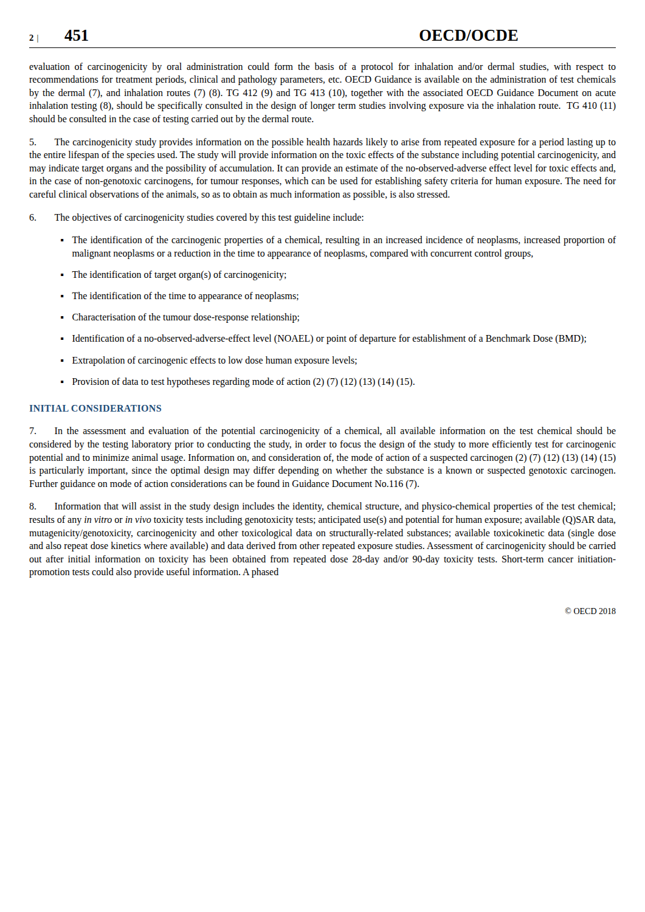2| 451 OECD/OCDE
evaluation of carcinogenicity by oral administration could form the basis of a protocol for inhalation and/or dermal studies, with respect to recommendations for treatment periods, clinical and pathology parameters, etc. OECD Guidance is available on the administration of test chemicals by the dermal (7), and inhalation routes (7) (8). TG 412 (9) and TG 413 (10), together with the associated OECD Guidance Document on acute inhalation testing (8), should be specifically consulted in the design of longer term studies involving exposure via the inhalation route. TG 410 (11) should be consulted in the case of testing carried out by the dermal route.
5. The carcinogenicity study provides information on the possible health hazards likely to arise from repeated exposure for a period lasting up to the entire lifespan of the species used. The study will provide information on the toxic effects of the substance including potential carcinogenicity, and may indicate target organs and the possibility of accumulation. It can provide an estimate of the no-observed-adverse effect level for toxic effects and, in the case of non-genotoxic carcinogens, for tumour responses, which can be used for establishing safety criteria for human exposure. The need for careful clinical observations of the animals, so as to obtain as much information as possible, is also stressed.
6. The objectives of carcinogenicity studies covered by this test guideline include:
The identification of the carcinogenic properties of a chemical, resulting in an increased incidence of neoplasms, increased proportion of malignant neoplasms or a reduction in the time to appearance of neoplasms, compared with concurrent control groups,
The identification of target organ(s) of carcinogenicity;
The identification of the time to appearance of neoplasms;
Characterisation of the tumour dose-response relationship;
Identification of a no-observed-adverse-effect level (NOAEL) or point of departure for establishment of a Benchmark Dose (BMD);
Extrapolation of carcinogenic effects to low dose human exposure levels;
Provision of data to test hypotheses regarding mode of action (2) (7) (12) (13) (14) (15).
INITIAL CONSIDERATIONS
7. In the assessment and evaluation of the potential carcinogenicity of a chemical, all available information on the test chemical should be considered by the testing laboratory prior to conducting the study, in order to focus the design of the study to more efficiently test for carcinogenic potential and to minimize animal usage. Information on, and consideration of, the mode of action of a suspected carcinogen (2) (7) (12) (13) (14) (15) is particularly important, since the optimal design may differ depending on whether the substance is a known or suspected genotoxic carcinogen. Further guidance on mode of action considerations can be found in Guidance Document No.116 (7).
8. Information that will assist in the study design includes the identity, chemical structure, and physico-chemical properties of the test chemical; results of any in vitro or in vivo toxicity tests including genotoxicity tests; anticipated use(s) and potential for human exposure; available (Q)SAR data, mutagenicity/genotoxicity, carcinogenicity and other toxicological data on structurally-related substances; available toxicokinetic data (single dose and also repeat dose kinetics where available) and data derived from other repeated exposure studies. Assessment of carcinogenicity should be carried out after initial information on toxicity has been obtained from repeated dose 28-day and/or 90-day toxicity tests. Short-term cancer initiation-promotion tests could also provide useful information. A phased
© OECD 2018